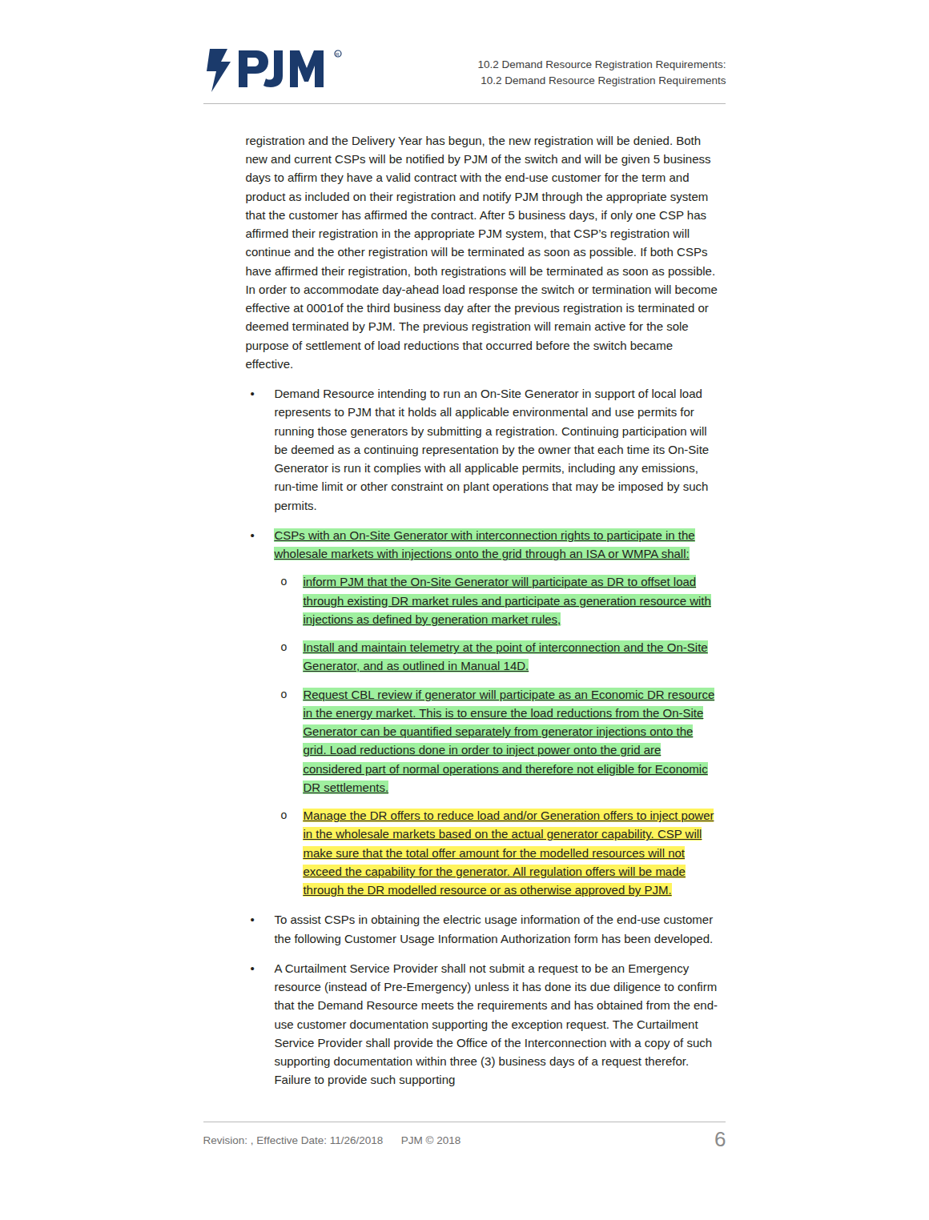R
10.2 Demand Resource Registration Requirements:
10.2 Demand Resource Registration Requirements
registration and the Delivery Year has begun, the new registration will be denied. Both new and current CSPs will be notified by PJM of the switch and will be given 5 business days to affirm they have a valid contract with the end-use customer for the term and product as included on their registration and notify PJM through the appropriate system that the customer has affirmed the contract. After 5 business days, if only one CSP has affirmed their registration in the appropriate PJM system, that CSP’s registration will continue and the other registration will be terminated as soon as possible. If both CSPs have affirmed their registration, both registrations will be terminated as soon as possible. In order to accommodate day-ahead load response the switch or termination will become effective at 0001of the third business day after the previous registration is terminated or deemed terminated by PJM. The previous registration will remain active for the sole purpose of settlement of load reductions that occurred before the switch became effective.
Demand Resource intending to run an On-Site Generator in support of local load represents to PJM that it holds all applicable environmental and use permits for running those generators by submitting a registration. Continuing participation will be deemed as a continuing representation by the owner that each time its On-Site Generator is run it complies with all applicable permits, including any emissions, run-time limit or other constraint on plant operations that may be imposed by such permits.
CSPs with an On-Site Generator with interconnection rights to participate in the wholesale markets with injections onto the grid through an ISA or WMPA shall:
inform PJM that the On-Site Generator will participate as DR to offset load through existing DR market rules and participate as generation resource with injections as defined by generation market rules,
Install and maintain telemetry at the point of interconnection and the On-Site Generator, and as outlined in Manual 14D.
Request CBL review if generator will participate as an Economic DR resource in the energy market. This is to ensure the load reductions from the On-Site Generator can be quantified separately from generator injections onto the grid. Load reductions done in order to inject power onto the grid are considered part of normal operations and therefore not eligible for Economic DR settlements.
Manage the DR offers to reduce load and/or Generation offers to inject power in the wholesale markets based on the actual generator capability. CSP will make sure that the total offer amount for the modelled resources will not exceed the capability for the generator. All regulation offers will be made through the DR modelled resource or as otherwise approved by PJM.
To assist CSPs in obtaining the electric usage information of the end-use customer the following Customer Usage Information Authorization form has been developed.
A Curtailment Service Provider shall not submit a request to be an Emergency resource (instead of Pre-Emergency) unless it has done its due diligence to confirm that the Demand Resource meets the requirements and has obtained from the end-use customer documentation supporting the exception request. The Curtailment Service Provider shall provide the Office of the Interconnection with a copy of such supporting documentation within three (3) business days of a request therefor. Failure to provide such supporting
Revision: , Effective Date: 11/26/2018 PJM © 2018
6